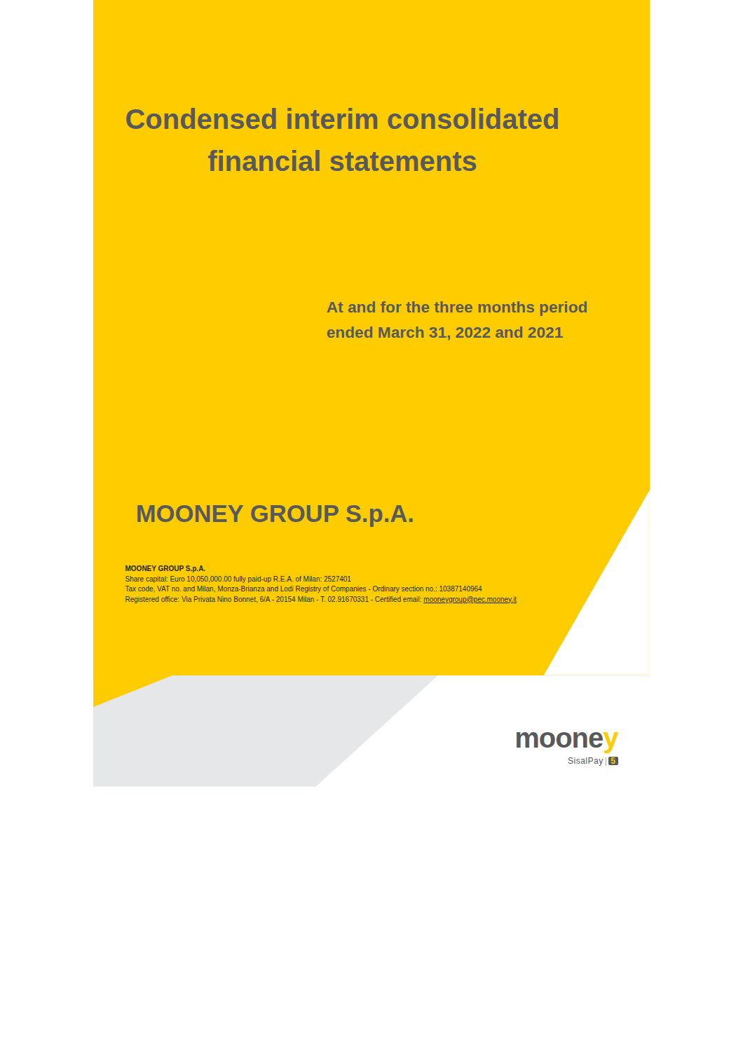Condensed interim consolidated
financial statements
At and for the three months period ended March 31, 2022 and 2021
MOONEY GROUP S.p.A.
MOONEY GROUP S.p.A.
Share capital: Euro 10,050,000.00 fully paid-up R.E.A. of Milan: 2527401
Tax code, VAT no. and Milan, Monza-Brianza and Lodi Registry of Companies - Ordinary section no.: 10387140964
Registered office: Via Privata Nino Bonnet, 6/A - 20154 Milan - T. 02.91670331 - Certified email: mooneygroup@pec.mooney.it
mooney
SisalPay|5